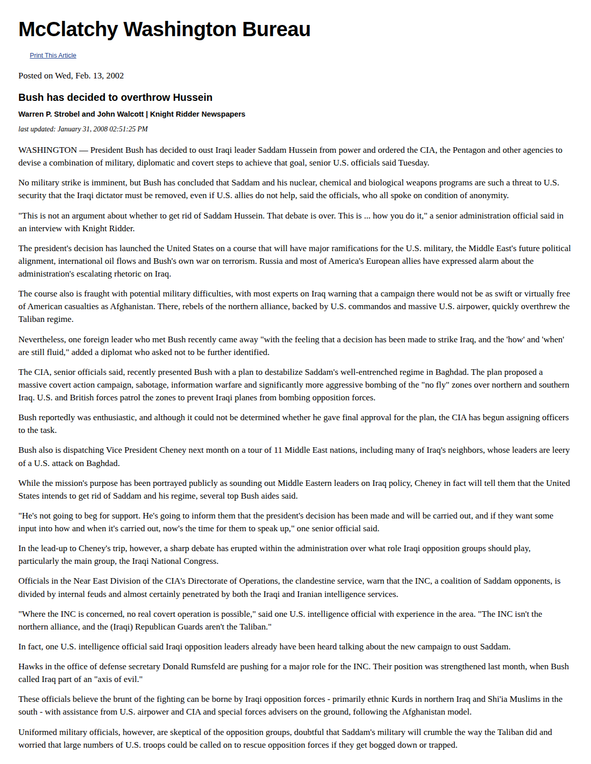McClatchy Washington Bureau
Print This Article
Posted on Wed, Feb. 13, 2002
Bush has decided to overthrow Hussein
Warren P. Strobel and John Walcott | Knight Ridder Newspapers
last updated: January 31, 2008 02:51:25 PM
WASHINGTON — President Bush has decided to oust Iraqi leader Saddam Hussein from power and ordered the CIA, the Pentagon and other agencies to devise a combination of military, diplomatic and covert steps to achieve that goal, senior U.S. officials said Tuesday.
No military strike is imminent, but Bush has concluded that Saddam and his nuclear, chemical and biological weapons programs are such a threat to U.S. security that the Iraqi dictator must be removed, even if U.S. allies do not help, said the officials, who all spoke on condition of anonymity.
"This is not an argument about whether to get rid of Saddam Hussein. That debate is over. This is ... how you do it," a senior administration official said in an interview with Knight Ridder.
The president's decision has launched the United States on a course that will have major ramifications for the U.S. military, the Middle East's future political alignment, international oil flows and Bush's own war on terrorism. Russia and most of America's European allies have expressed alarm about the administration's escalating rhetoric on Iraq.
The course also is fraught with potential military difficulties, with most experts on Iraq warning that a campaign there would not be as swift or virtually free of American casualties as Afghanistan. There, rebels of the northern alliance, backed by U.S. commandos and massive U.S. airpower, quickly overthrew the Taliban regime.
Nevertheless, one foreign leader who met Bush recently came away "with the feeling that a decision has been made to strike Iraq, and the 'how' and 'when' are still fluid," added a diplomat who asked not to be further identified.
The CIA, senior officials said, recently presented Bush with a plan to destabilize Saddam's well-entrenched regime in Baghdad. The plan proposed a massive covert action campaign, sabotage, information warfare and significantly more aggressive bombing of the "no fly" zones over northern and southern Iraq. U.S. and British forces patrol the zones to prevent Iraqi planes from bombing opposition forces.
Bush reportedly was enthusiastic, and although it could not be determined whether he gave final approval for the plan, the CIA has begun assigning officers to the task.
Bush also is dispatching Vice President Cheney next month on a tour of 11 Middle East nations, including many of Iraq's neighbors, whose leaders are leery of a U.S. attack on Baghdad.
While the mission's purpose has been portrayed publicly as sounding out Middle Eastern leaders on Iraq policy, Cheney in fact will tell them that the United States intends to get rid of Saddam and his regime, several top Bush aides said.
"He's not going to beg for support. He's going to inform them that the president's decision has been made and will be carried out, and if they want some input into how and when it's carried out, now's the time for them to speak up," one senior official said.
In the lead-up to Cheney's trip, however, a sharp debate has erupted within the administration over what role Iraqi opposition groups should play, particularly the main group, the Iraqi National Congress.
Officials in the Near East Division of the CIA's Directorate of Operations, the clandestine service, warn that the INC, a coalition of Saddam opponents, is divided by internal feuds and almost certainly penetrated by both the Iraqi and Iranian intelligence services.
"Where the INC is concerned, no real covert operation is possible," said one U.S. intelligence official with experience in the area. "The INC isn't the northern alliance, and the (Iraqi) Republican Guards aren't the Taliban."
In fact, one U.S. intelligence official said Iraqi opposition leaders already have been heard talking about the new campaign to oust Saddam.
Hawks in the office of defense secretary Donald Rumsfeld are pushing for a major role for the INC. Their position was strengthened last month, when Bush called Iraq part of an "axis of evil."
These officials believe the brunt of the fighting can be borne by Iraqi opposition forces - primarily ethnic Kurds in northern Iraq and Shi'ia Muslims in the south - with assistance from U.S. airpower and CIA and special forces advisers on the ground, following the Afghanistan model.
Uniformed military officials, however, are skeptical of the opposition groups, doubtful that Saddam's military will crumble the way the Taliban did and worried that large numbers of U.S. troops could be called on to rescue opposition forces if they get bogged down or trapped.